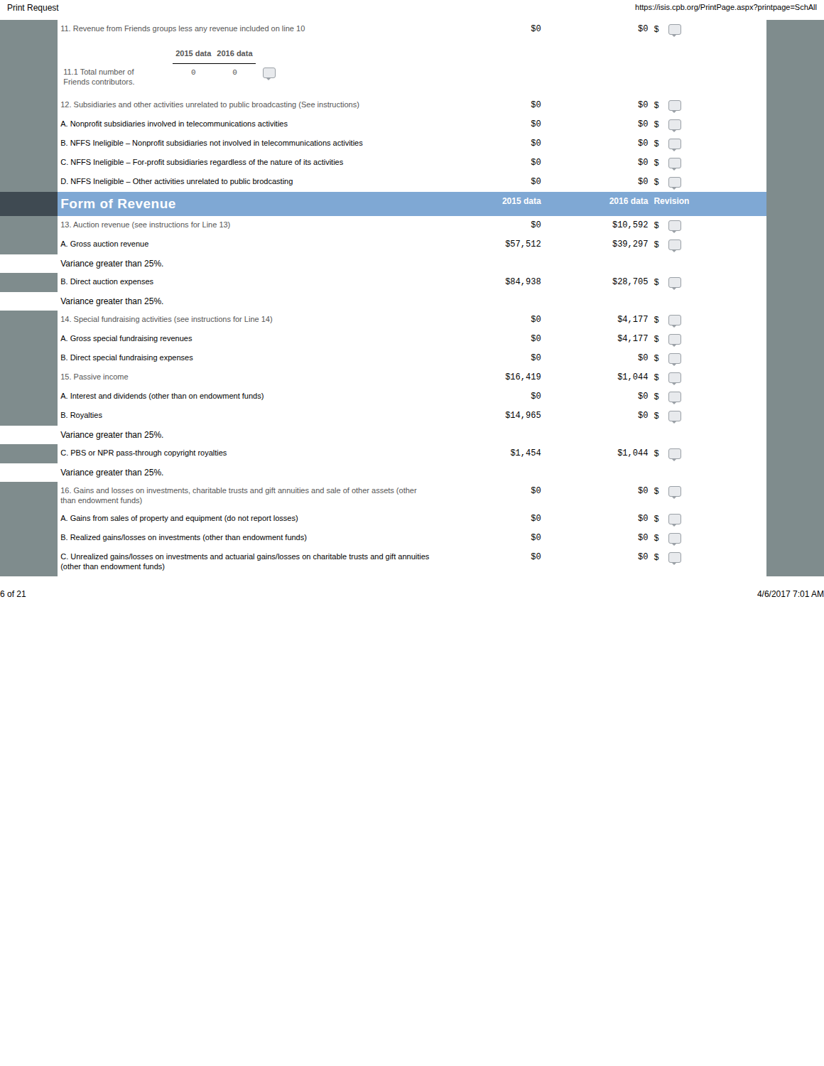Print Request
https://isis.cpb.org/PrintPage.aspx?printpage=SchAll
| | 11. Revenue from Friends groups less any revenue included on line 10 | $0 | $0 | $ | |
| | / / 2015 data / 2016 data / / / 11.1 Total number of Friends contributors. / 0 / 0 / / | | | | |
| | 12. Subsidiaries and other activities unrelated to public broadcasting (See instructions) | $0 | $0 | $ | |
| | A. Nonprofit subsidiaries involved in telecommunications activities | $0 | $0 | $ | |
| | B. NFFS Ineligible – Nonprofit subsidiaries not involved in telecommunications activities | $0 | $0 | $ | |
| | C. NFFS Ineligible – For-profit subsidiaries regardless of the nature of its activities | $0 | $0 | $ | |
| | D. NFFS Ineligible – Other activities unrelated to public brodcasting | $0 | $0 | $ | |
| | Form of Revenue | 2015 data | 2016 data | Revision | |
| | 13. Auction revenue (see instructions for Line 13) | $0 | $10,592 | $ | |
| | A. Gross auction revenue | $57,512 | $39,297 | $ | |
| | Variance greater than 25%. | | |
| | B. Direct auction expenses | $84,938 | $28,705 | $ | |
| | Variance greater than 25%. | | |
| | 14. Special fundraising activities (see instructions for Line 14) | $0 | $4,177 | $ | |
| | A. Gross special fundraising revenues | $0 | $4,177 | $ | |
| | B. Direct special fundraising expenses | $0 | $0 | $ | |
| | 15. Passive income | $16,419 | $1,044 | $ | |
| | A. Interest and dividends (other than on endowment funds) | $0 | $0 | $ | |
| | B. Royalties | $14,965 | $0 | $ | |
| | Variance greater than 25%. | | |
| | C. PBS or NPR pass-through copyright royalties | $1,454 | $1,044 | $ | |
| | Variance greater than 25%. | | |
| | 16. Gains and losses on investments, charitable trusts and gift annuities and sale of other assets (other than endowment funds) | $0 | $0 | $ | |
| | A. Gains from sales of property and equipment (do not report losses) | $0 | $0 | $ | |
| | B. Realized gains/losses on investments (other than endowment funds) | $0 | $0 | $ | |
| | C. Unrealized gains/losses on investments and actuarial gains/losses on charitable trusts and gift annuities (other than endowment funds) | $0 | $0 | $ | |
6 of 21
4/6/2017 7:01 AM